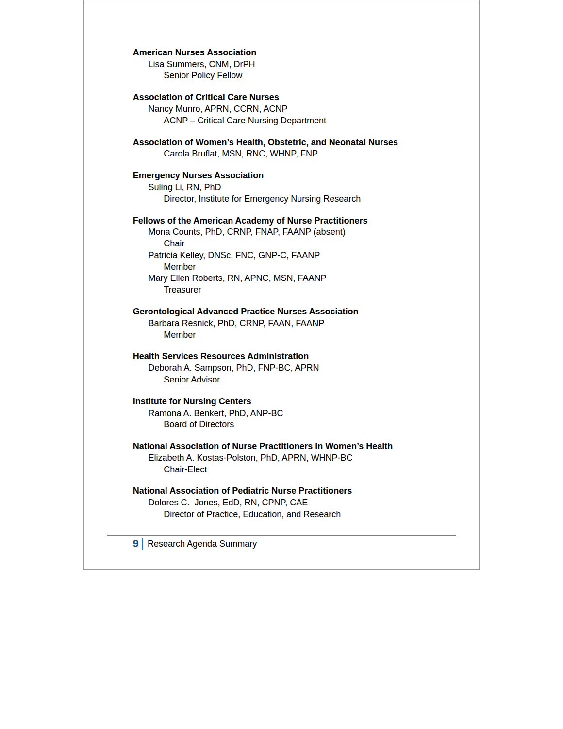American Nurses Association
Lisa Summers, CNM, DrPH
Senior Policy Fellow
Association of Critical Care Nurses
Nancy Munro, APRN, CCRN, ACNP
ACNP – Critical Care Nursing Department
Association of Women’s Health, Obstetric, and Neonatal Nurses
Carola Bruflat, MSN, RNC, WHNP, FNP
Emergency Nurses Association
Suling Li, RN, PhD
Director, Institute for Emergency Nursing Research
Fellows of the American Academy of Nurse Practitioners
Mona Counts, PhD, CRNP, FNAP, FAANP (absent)
Chair
Patricia Kelley, DNSc, FNC, GNP-C, FAANP
Member
Mary Ellen Roberts, RN, APNC, MSN, FAANP
Treasurer
Gerontological Advanced Practice Nurses Association
Barbara Resnick, PhD, CRNP, FAAN, FAANP
Member
Health Services Resources Administration
Deborah A. Sampson, PhD, FNP-BC, APRN
Senior Advisor
Institute for Nursing Centers
Ramona A. Benkert, PhD, ANP-BC
Board of Directors
National Association of Nurse Practitioners in Women’s Health
Elizabeth A. Kostas-Polston, PhD, APRN, WHNP-BC
Chair-Elect
National Association of Pediatric Nurse Practitioners
Dolores C. Jones, EdD, RN, CPNP, CAE
Director of Practice, Education, and Research
9 Research Agenda Summary